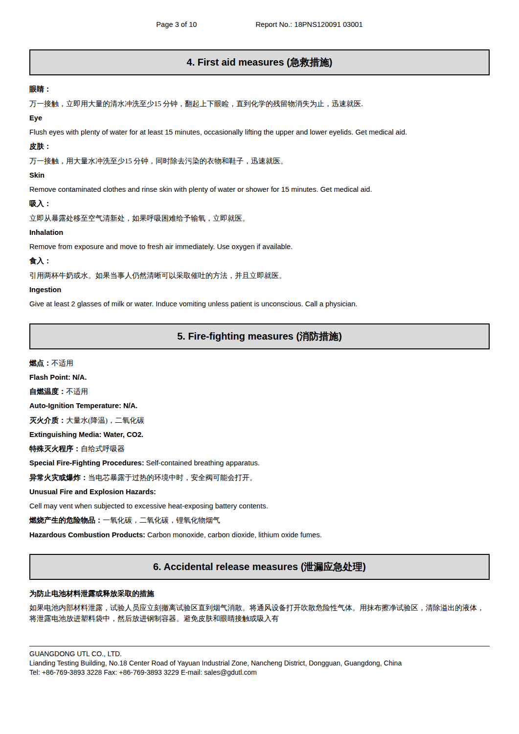Page 3 of 10 Report No.: 18PNS120091 03001
4. First aid measures (急救措施)
眼睛：
万一接触，立即用大量的清水冲洗至少15 分钟，翻起上下眼睑，直到化学的残留物消失为止，迅速就医.
Eye
Flush eyes with plenty of water for at least 15 minutes, occasionally lifting the upper and lower eyelids. Get medical aid.
皮肤：
万一接触，用大量水冲洗至少15 分钟，同时除去污染的衣物和鞋子，迅速就医。
Skin
Remove contaminated clothes and rinse skin with plenty of water or shower for 15 minutes. Get medical aid.
吸入：
立即从暴露处移至空气清新处，如果呼吸困难给予输氧，立即就医。
Inhalation
Remove from exposure and move to fresh air immediately. Use oxygen if available.
食入：
引用两杯牛奶或水。如果当事人仍然清晰可以采取催吐的方法，并且立即就医。
Ingestion
Give at least 2 glasses of milk or water. Induce vomiting unless patient is unconscious. Call a physician.
5. Fire-fighting measures (消防措施)
燃点：不适用
Flash Point: N/A.
自燃温度：不适用
Auto-Ignition Temperature: N/A.
灭火介质：大量水(降温)，二氧化碳
Extinguishing Media: Water, CO2.
特殊灭火程序：自给式呼吸器
Special Fire-Fighting Procedures: Self-contained breathing apparatus.
异常火灾或爆炸：当电芯暴露于过热的环境中时，安全阀可能会打开。
Unusual Fire and Explosion Hazards:
Cell may vent when subjected to excessive heat-exposing battery contents.
燃烧产生的危险物品：一氧化碳，二氧化碳，锂氧化物烟气
Hazardous Combustion Products: Carbon monoxide, carbon dioxide, lithium oxide fumes.
6. Accidental release measures (泄漏应急处理)
为防止电池材料泄露或释放采取的措施
如果电池内部材料泄露，试验人员应立刻撤离试验区直到烟气消散。将通风设备打开吹散危险性气体。用抹布擦净试验区，清除溢出的液体，将泄露电池放进塑料袋中，然后放进钢制容器。避免皮肤和眼睛接触或吸入有
GUANGDONG UTL CO., LTD.
Lianding Testing Building, No.18 Center Road of Yayuan Industrial Zone, Nancheng District, Dongguan, Guangdong, China
Tel: +86-769-3893 3228 Fax: +86-769-3893 3229 E-mail: sales@gdutl.com